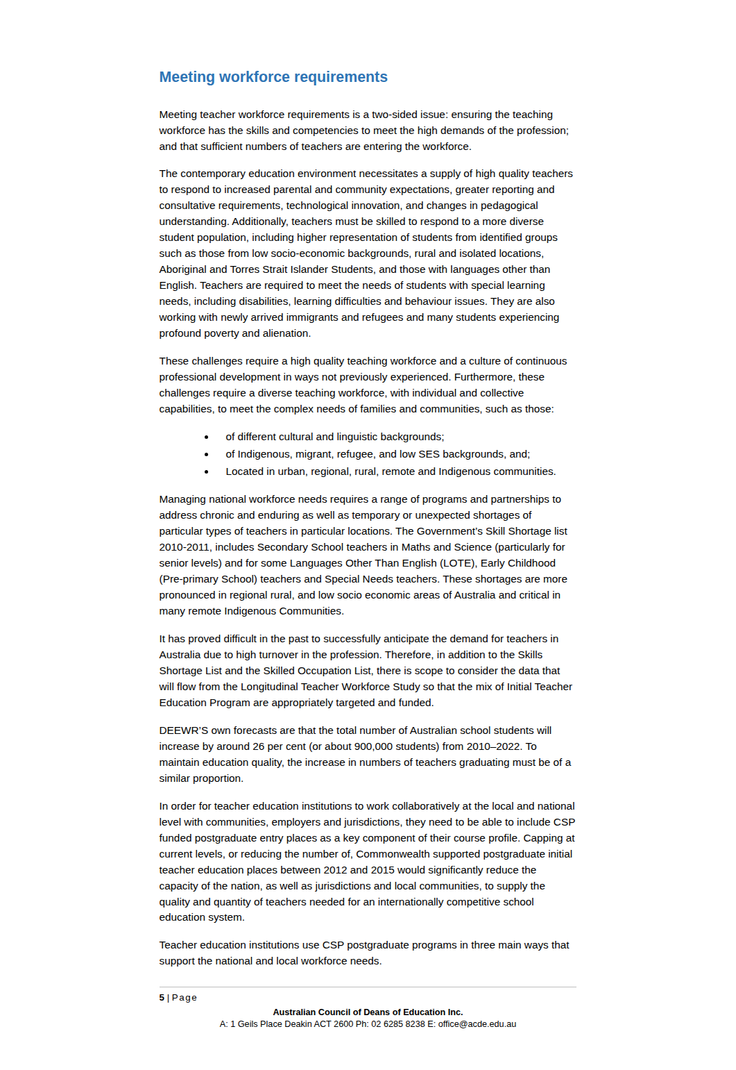Meeting workforce requirements
Meeting teacher workforce requirements is a two-sided issue: ensuring the teaching workforce has the skills and competencies to meet the high demands of the profession; and that sufficient numbers of teachers are entering the workforce.
The contemporary education environment necessitates a supply of high quality teachers to respond to increased parental and community expectations, greater reporting and consultative requirements, technological innovation, and changes in pedagogical understanding. Additionally, teachers must be skilled to respond to a more diverse student population, including higher representation of students from identified groups such as those from low socio-economic backgrounds, rural and isolated locations, Aboriginal and Torres Strait Islander Students, and those with languages other than English. Teachers are required to meet the needs of students with special learning needs, including disabilities, learning difficulties and behaviour issues. They are also working with newly arrived immigrants and refugees and many students experiencing profound poverty and alienation.
These challenges require a high quality teaching workforce and a culture of continuous professional development in ways not previously experienced. Furthermore, these challenges require a diverse teaching workforce, with individual and collective capabilities, to meet the complex needs of families and communities, such as those:
of different cultural and linguistic backgrounds;
of Indigenous, migrant, refugee, and low SES backgrounds, and;
Located in urban, regional, rural, remote and Indigenous communities.
Managing national workforce needs requires a range of programs and partnerships to address chronic and enduring as well as temporary or unexpected shortages of particular types of teachers in particular locations. The Government’s Skill Shortage list 2010-2011, includes Secondary School teachers in Maths and Science (particularly for senior levels) and for some Languages Other Than English (LOTE), Early Childhood (Pre-primary School) teachers and Special Needs teachers. These shortages are more pronounced in regional rural, and low socio economic areas of Australia and critical in many remote Indigenous Communities.
It has proved difficult in the past to successfully anticipate the demand for teachers in Australia due to high turnover in the profession. Therefore, in addition to the Skills Shortage List and the Skilled Occupation List, there is scope to consider the data that will flow from the Longitudinal Teacher Workforce Study so that the mix of Initial Teacher Education Program are appropriately targeted and funded.
DEEWR’S own forecasts are that the total number of Australian school students will increase by around 26 per cent (or about 900,000 students) from 2010–2022. To maintain education quality, the increase in numbers of teachers graduating must be of a similar proportion.
In order for teacher education institutions to work collaboratively at the local and national level with communities, employers and jurisdictions, they need to be able to include CSP funded postgraduate entry places as a key component of their course profile. Capping at current levels, or reducing the number of, Commonwealth supported postgraduate initial teacher education places between 2012 and 2015 would significantly reduce the capacity of the nation, as well as jurisdictions and local communities, to supply the quality and quantity of teachers needed for an internationally competitive school education system.
Teacher education institutions use CSP postgraduate programs in three main ways that support the national and local workforce needs.
5 | Page
Australian Council of Deans of Education Inc.
A: 1 Geils Place Deakin ACT 2600 Ph: 02 6285 8238 E: office@acde.edu.au